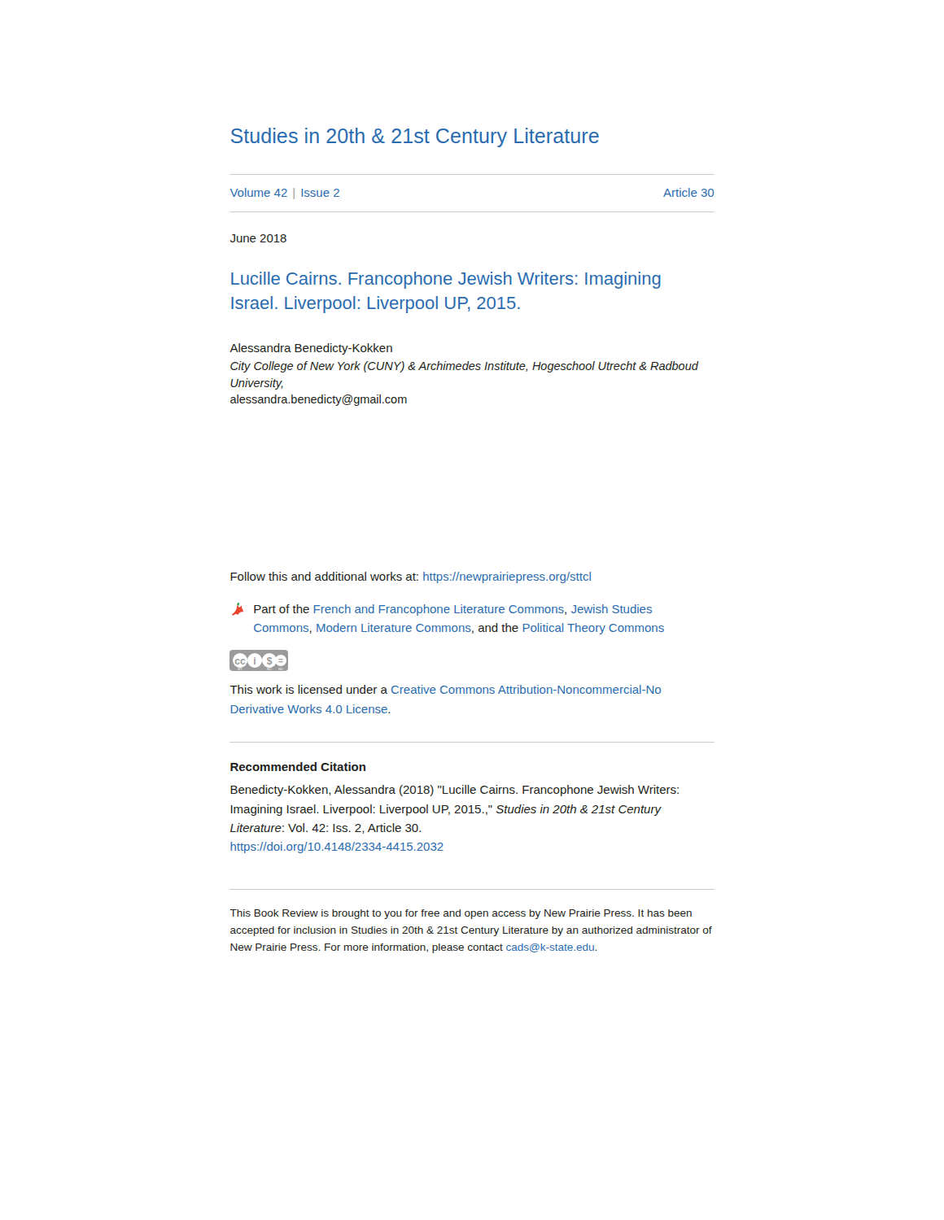Studies in 20th & 21st Century Literature
Volume 42|Issue 2
Article 30
June 2018
Lucille Cairns. Francophone Jewish Writers: Imagining Israel. Liverpool: Liverpool UP, 2015.
Alessandra Benedicty-Kokken
City College of New York (CUNY) & Archimedes Institute, Hogeschool Utrecht & Radboud University,
alessandra.benedicty@gmail.com
Follow this and additional works at: https://newprairiepress.org/sttcl
Part of the French and Francophone Literature Commons, Jewish Studies Commons, Modern Literature Commons, and the Political Theory Commons
cc i $ = BY NC ND
This work is licensed under a Creative Commons Attribution-Noncommercial-No Derivative Works 4.0 License.
Recommended Citation
Benedicty-Kokken, Alessandra (2018) "Lucille Cairns. Francophone Jewish Writers: Imagining Israel. Liverpool: Liverpool UP, 2015.," Studies in 20th & 21st Century Literature: Vol. 42: Iss. 2, Article 30.
https://doi.org/10.4148/2334-4415.2032
This Book Review is brought to you for free and open access by New Prairie Press. It has been accepted for inclusion in Studies in 20th & 21st Century Literature by an authorized administrator of New Prairie Press. For more information, please contact cads@k-state.edu.